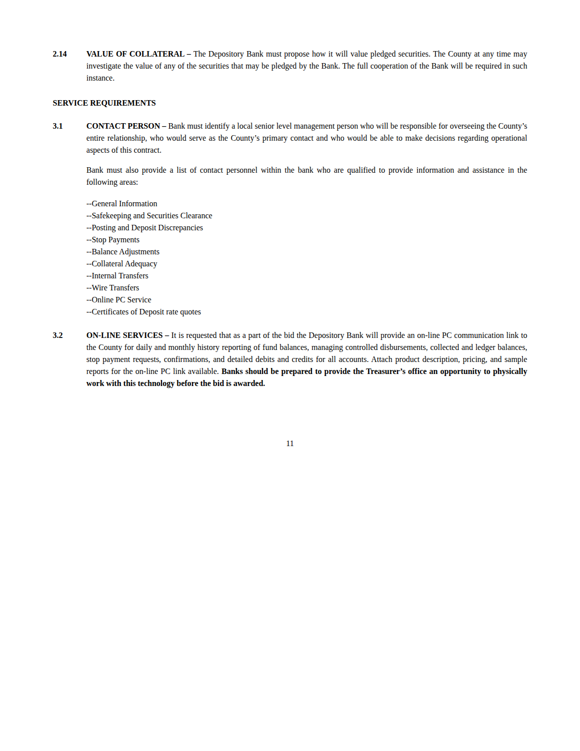2.14
VALUE OF COLLATERAL – The Depository Bank must propose how it will value pledged securities. The County at any time may investigate the value of any of the securities that may be pledged by the Bank. The full cooperation of the Bank will be required in such instance.
SERVICE REQUIREMENTS
3.1
CONTACT PERSON – Bank must identify a local senior level management person who will be responsible for overseeing the County’s entire relationship, who would serve as the County’s primary contact and who would be able to make decisions regarding operational aspects of this contract.
Bank must also provide a list of contact personnel within the bank who are qualified to provide information and assistance in the following areas:
--General Information
--Safekeeping and Securities Clearance
--Posting and Deposit Discrepancies
--Stop Payments
--Balance Adjustments
--Collateral Adequacy
--Internal Transfers
--Wire Transfers
--Online PC Service
--Certificates of Deposit rate quotes
3.2
ON-LINE SERVICES – It is requested that as a part of the bid the Depository Bank will provide an on-line PC communication link to the County for daily and monthly history reporting of fund balances, managing controlled disbursements, collected and ledger balances, stop payment requests, confirmations, and detailed debits and credits for all accounts. Attach product description, pricing, and sample reports for the on-line PC link available. Banks should be prepared to provide the Treasurer’s office an opportunity to physically work with this technology before the bid is awarded.
11